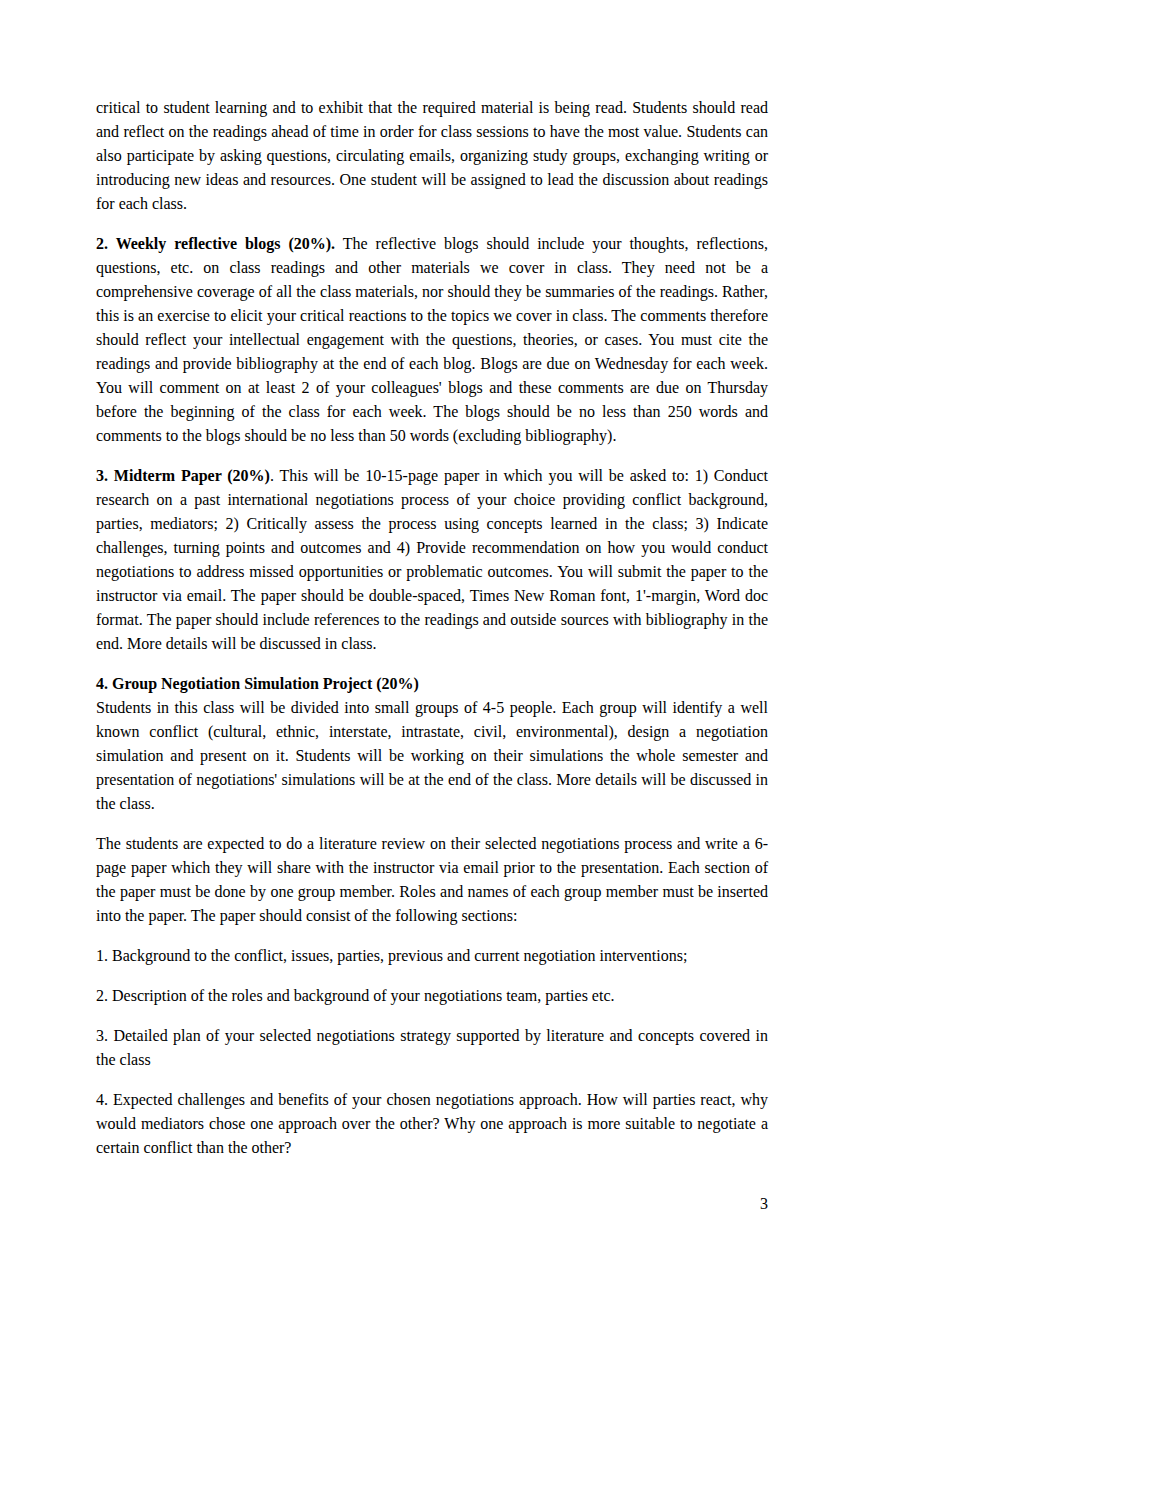critical to student learning and to exhibit that the required material is being read. Students should read and reflect on the readings ahead of time in order for class sessions to have the most value. Students can also participate by asking questions, circulating emails, organizing study groups, exchanging writing or introducing new ideas and resources. One student will be assigned to lead the discussion about readings for each class.
2. Weekly reflective blogs (20%). The reflective blogs should include your thoughts, reflections, questions, etc. on class readings and other materials we cover in class. They need not be a comprehensive coverage of all the class materials, nor should they be summaries of the readings. Rather, this is an exercise to elicit your critical reactions to the topics we cover in class. The comments therefore should reflect your intellectual engagement with the questions, theories, or cases. You must cite the readings and provide bibliography at the end of each blog. Blogs are due on Wednesday for each week. You will comment on at least 2 of your colleagues' blogs and these comments are due on Thursday before the beginning of the class for each week. The blogs should be no less than 250 words and comments to the blogs should be no less than 50 words (excluding bibliography).
3. Midterm Paper (20%). This will be 10-15-page paper in which you will be asked to: 1) Conduct research on a past international negotiations process of your choice providing conflict background, parties, mediators; 2) Critically assess the process using concepts learned in the class; 3) Indicate challenges, turning points and outcomes and 4) Provide recommendation on how you would conduct negotiations to address missed opportunities or problematic outcomes. You will submit the paper to the instructor via email. The paper should be double-spaced, Times New Roman font, 1'-margin, Word doc format. The paper should include references to the readings and outside sources with bibliography in the end. More details will be discussed in class.
4. Group Negotiation Simulation Project (20%)
Students in this class will be divided into small groups of 4-5 people. Each group will identify a well known conflict (cultural, ethnic, interstate, intrastate, civil, environmental), design a negotiation simulation and present on it. Students will be working on their simulations the whole semester and presentation of negotiations' simulations will be at the end of the class. More details will be discussed in the class.
The students are expected to do a literature review on their selected negotiations process and write a 6-page paper which they will share with the instructor via email prior to the presentation. Each section of the paper must be done by one group member. Roles and names of each group member must be inserted into the paper. The paper should consist of the following sections:
1. Background to the conflict, issues, parties, previous and current negotiation interventions;
2. Description of the roles and background of your negotiations team, parties etc.
3. Detailed plan of your selected negotiations strategy supported by literature and concepts covered in the class
4. Expected challenges and benefits of your chosen negotiations approach. How will parties react, why would mediators chose one approach over the other? Why one approach is more suitable to negotiate a certain conflict than the other?
3